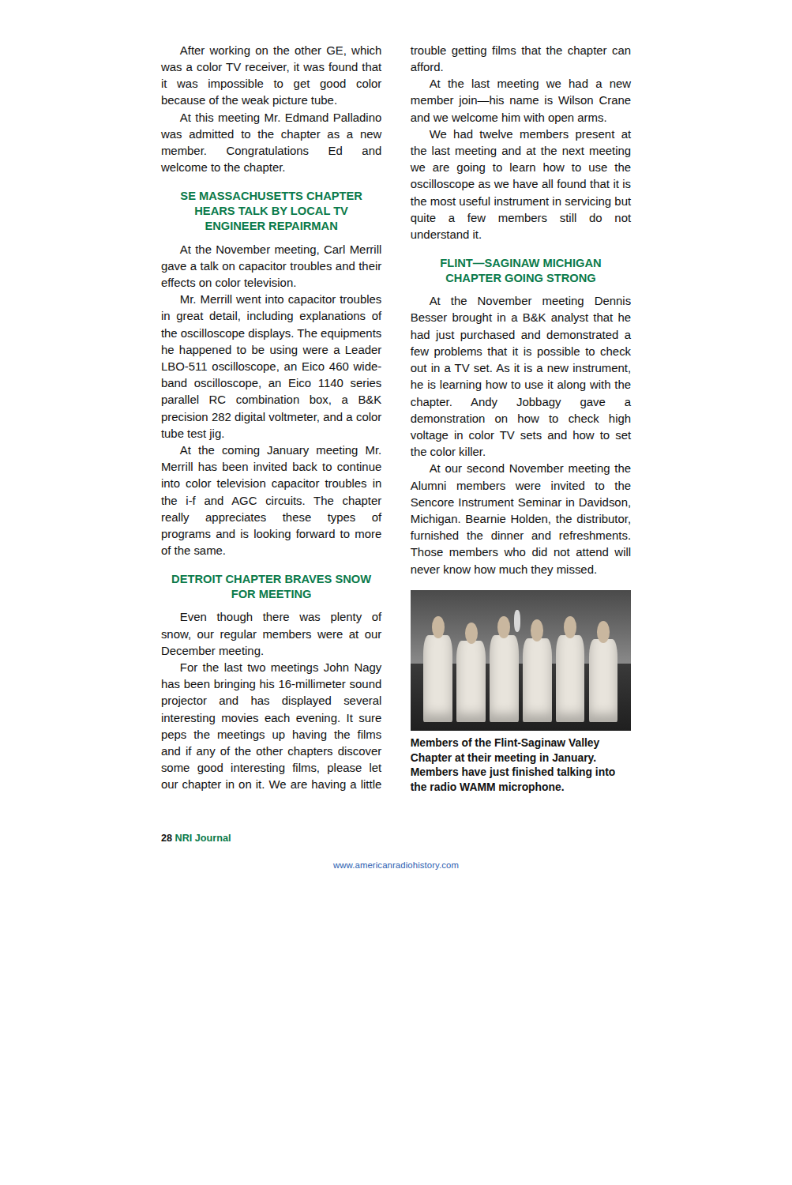After working on the other GE, which was a color TV receiver, it was found that it was impossible to get good color because of the weak picture tube.
At this meeting Mr. Edmand Palladino was admitted to the chapter as a new member. Congratulations Ed and welcome to the chapter.
SE Massachusetts Chapter
Hears Talk by Local TV
Engineer Repairman
At the November meeting, Carl Merrill gave a talk on capacitor troubles and their effects on color television.
Mr. Merrill went into capacitor troubles in great detail, including explanations of the oscilloscope displays. The equipments he happened to be using were a Leader LBO-511 oscilloscope, an Eico 460 wide-band oscilloscope, an Eico 1140 series parallel RC combination box, a B&K precision 282 digital voltmeter, and a color tube test jig.
At the coming January meeting Mr. Merrill has been invited back to continue into color television capacitor troubles in the i-f and AGC circuits. The chapter really appreciates these types of programs and is looking forward to more of the same.
Detroit Chapter Braves Snow
for Meeting
Even though there was plenty of snow, our regular members were at our December meeting.
For the last two meetings John Nagy has been bringing his 16-millimeter sound projector and has displayed several interesting movies each evening. It sure peps the meetings up having the films and if any of the other chapters discover some good interesting films, please let our chapter in on it. We are having a little trouble getting films that the chapter can afford.
At the last meeting we had a new member join—his name is Wilson Crane and we welcome him with open arms.
We had twelve members present at the last meeting and at the next meeting we are going to learn how to use the oscilloscope as we have all found that it is the most useful instrument in servicing but quite a few members still do not understand it.
Flint—Saginaw Michigan
Chapter Going Strong
At the November meeting Dennis Besser brought in a B&K analyst that he had just purchased and demonstrated a few problems that it is possible to check out in a TV set. As it is a new instrument, he is learning how to use it along with the chapter. Andy Jobbagy gave a demonstration on how to check high voltage in color TV sets and how to set the color killer.
At our second November meeting the Alumni members were invited to the Sencore Instrument Seminar in Davidson, Michigan. Bearnie Holden, the distributor, furnished the dinner and refreshments. Those members who did not attend will never know how much they missed.
Members of the Flint-Saginaw Valley Chapter at their meeting in January. Members have just finished talking into the radio WAMM microphone.
28 NRI Journal
www.americanradiohistory.com